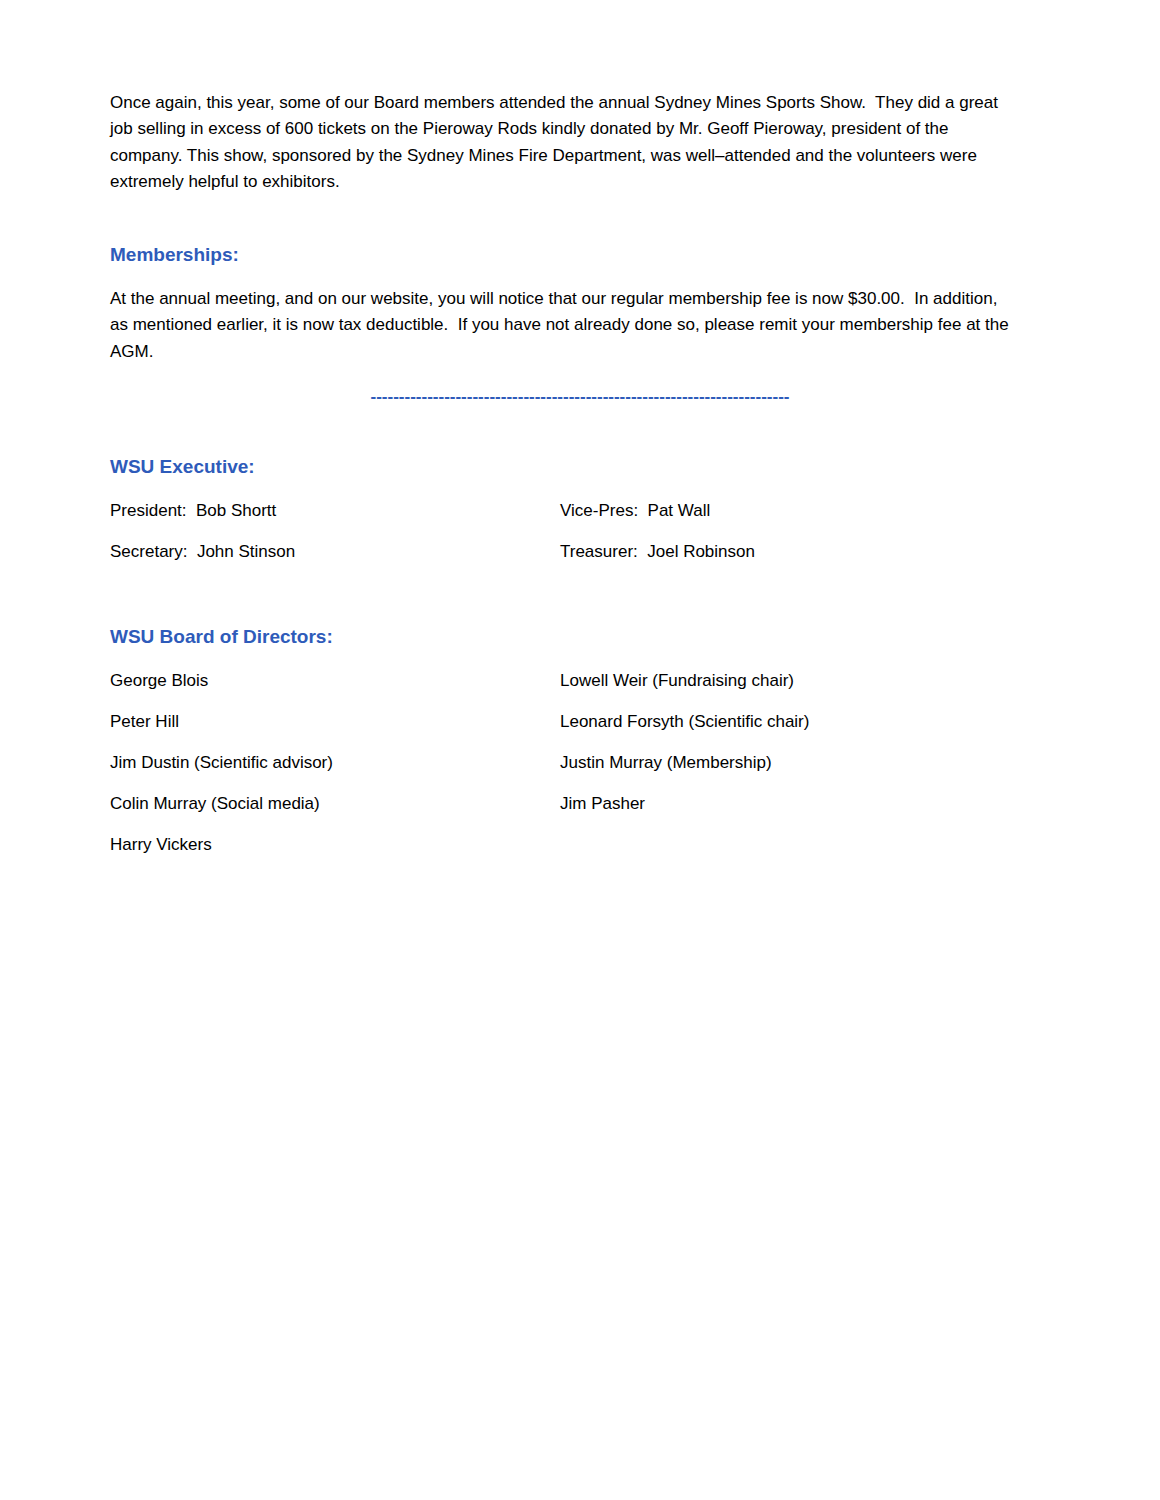Once again, this year, some of our Board members attended the annual Sydney Mines Sports Show. They did a great job selling in excess of 600 tickets on the Pieroway Rods kindly donated by Mr. Geoff Pieroway, president of the company. This show, sponsored by the Sydney Mines Fire Department, was well–attended and the volunteers were extremely helpful to exhibitors.
Memberships:
At the annual meeting, and on our website, you will notice that our regular membership fee is now $30.00. In addition, as mentioned earlier, it is now tax deductible. If you have not already done so, please remit your membership fee at the AGM.
--------------------------------------------------------------------------
WSU Executive:
| President: Bob Shortt | Vice-Pres: Pat Wall |
| Secretary: John Stinson | Treasurer: Joel Robinson |
WSU Board of Directors:
| George Blois | Lowell Weir (Fundraising chair) |
| Peter Hill | Leonard Forsyth (Scientific chair) |
| Jim Dustin (Scientific advisor) | Justin Murray (Membership) |
| Colin Murray (Social media) | Jim Pasher |
| Harry Vickers | |